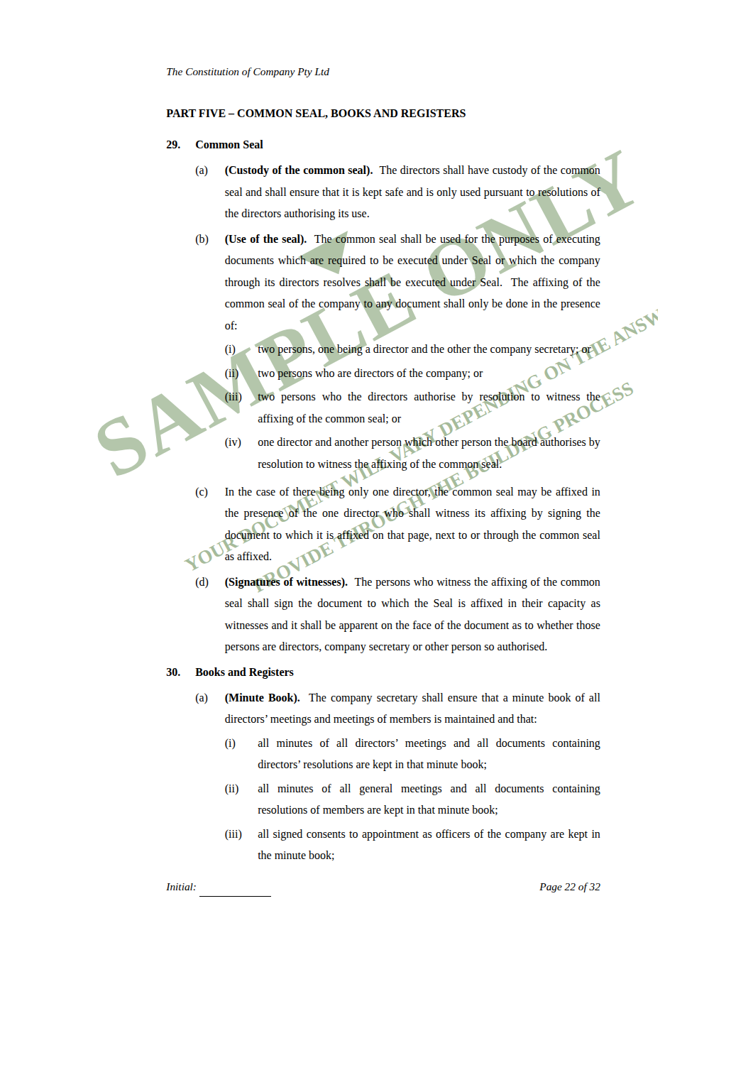SAMPLE ONLY
YOUR DOCUMENT WILL VARY DEPENDING ON THE ANSWERS YOU
PROVIDE THROUGH THE BUILDING PROCESS
The Constitution of Company Pty Ltd
PART FIVE – COMMON SEAL, BOOKS AND REGISTERS
29.
Common Seal
(a) (Custody of the common seal). The directors shall have custody of the common seal and shall ensure that it is kept safe and is only used pursuant to resolutions of the directors authorising its use.
(b) (Use of the seal). The common seal shall be used for the purposes of executing documents which are required to be executed under Seal or which the company through its directors resolves shall be executed under Seal. The affixing of the common seal of the company to any document shall only be done in the presence of:
(i) two persons, one being a director and the other the company secretary; or
(ii) two persons who are directors of the company; or
(iii) two persons who the directors authorise by resolution to witness the affixing of the common seal; or
(iv) one director and another person which other person the board authorises by resolution to witness the affixing of the common seal.
(c) In the case of there being only one director, the common seal may be affixed in the presence of the one director who shall witness its affixing by signing the document to which it is affixed on that page, next to or through the common seal as affixed.
(d) (Signatures of witnesses). The persons who witness the affixing of the common seal shall sign the document to which the Seal is affixed in their capacity as witnesses and it shall be apparent on the face of the document as to whether those persons are directors, company secretary or other person so authorised.
30.
Books and Registers
(a) (Minute Book). The company secretary shall ensure that a minute book of all directors’ meetings and meetings of members is maintained and that:
(i) all minutes of all directors’ meetings and all documents containing directors’ resolutions are kept in that minute book;
(ii) all minutes of all general meetings and all documents containing resolutions of members are kept in that minute book;
(iii) all signed consents to appointment as officers of the company are kept in the minute book;
Initial:
Page 22 of 32